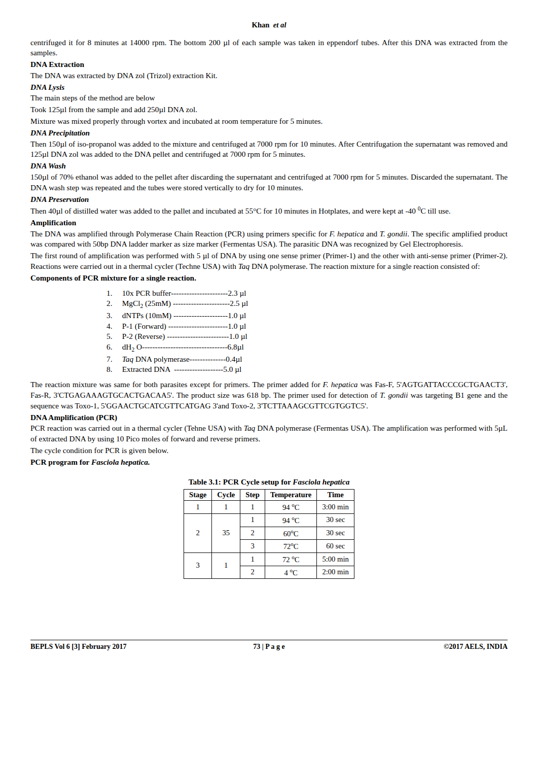Khan et al
centrifuged it for 8 minutes at 14000 rpm. The bottom 200 µl of each sample was taken in eppendorf tubes. After this DNA was extracted from the samples.
DNA Extraction
The DNA was extracted by DNA zol (Trizol) extraction Kit.
DNA Lysis
The main steps of the method are below
Took 125µl from the sample and add 250µl DNA zol.
Mixture was mixed properly through vortex and incubated at room temperature for 5 minutes.
DNA Precipitation
Then 150µl of iso-propanol was added to the mixture and centrifuged at 7000 rpm for 10 minutes. After Centrifugation the supernatant was removed and 125µl DNA zol was added to the DNA pellet and centrifuged at 7000 rpm for 5 minutes.
DNA Wash
150µl of 70% ethanol was added to the pellet after discarding the supernatant and centrifuged at 7000 rpm for 5 minutes. Discarded the supernatant. The DNA wash step was repeated and the tubes were stored vertically to dry for 10 minutes.
DNA Preservation
Then 40µl of distilled water was added to the pallet and incubated at 55°C for 10 minutes in Hotplates, and were kept at -40 0C till use.
Amplification
The DNA was amplified through Polymerase Chain Reaction (PCR) using primers specific for F. hepatica and T. gondii. The specific amplified product was compared with 50bp DNA ladder marker as size marker (Fermentas USA). The parasitic DNA was recognized by Gel Electrophoresis.
The first round of amplification was performed with 5 µl of DNA by using one sense primer (Primer-1) and the other with anti-sense primer (Primer-2). Reactions were carried out in a thermal cycler (Techne USA) with Taq DNA polymerase. The reaction mixture for a single reaction consisted of:
Components of PCR mixture for a single reaction.
1. 10x PCR buffer----------------------2.3 µl
2. MgCl2 (25mM) ----------------------2.5 µl
3. dNTPs (10mM) ---------------------1.0 µl
4. P-1 (Forward) -----------------------1.0 µl
5. P-2 (Reverse) ------------------------1.0 µl
6. dH2 O---------------------------------6.8µl
7. Taq DNA polymerase--------------0.4µl
8. Extracted DNA -------------------5.0 µl
The reaction mixture was same for both parasites except for primers. The primer added for F. hepatica was Fas-F, 5'AGTGATTACCCGCTGAACT3', Fas-R, 3'CTGAGAAAGTGCACTGACAA5'. The product size was 618 bp. The primer used for detection of T. gondii was targeting B1 gene and the sequence was Toxo-1, 5'GGAACTGCATCGTTCATGAG 3'and Toxo-2, 3'TCTTAAAGCGTTCGTGGTC5'.
DNA Amplification (PCR)
PCR reaction was carried out in a thermal cycler (Tehne USA) with Taq DNA polymerase (Fermentas USA). The amplification was performed with 5µL of extracted DNA by using 10 Pico moles of forward and reverse primers.
The cycle condition for PCR is given below.
PCR program for Fasciola hepatica.
Table 3.1: PCR Cycle setup for Fasciola hepatica
| Stage | Cycle | Step | Temperature | Time |
| --- | --- | --- | --- | --- |
| 1 | 1 | 1 | 94 o C | 3:00 min |
| 2 | 35 | 1 | 94 o C | 30 sec |
| 2 | 60 o C | 30 sec |
| 3 | 72 o C | 60 sec |
| 3 | 1 | 1 | 72 o C | 5:00 min |
| 2 | 4 o C | 2:00 min |
BEPLS Vol 6 [3] February 2017
73 | P a g e
©2017 AELS, INDIA